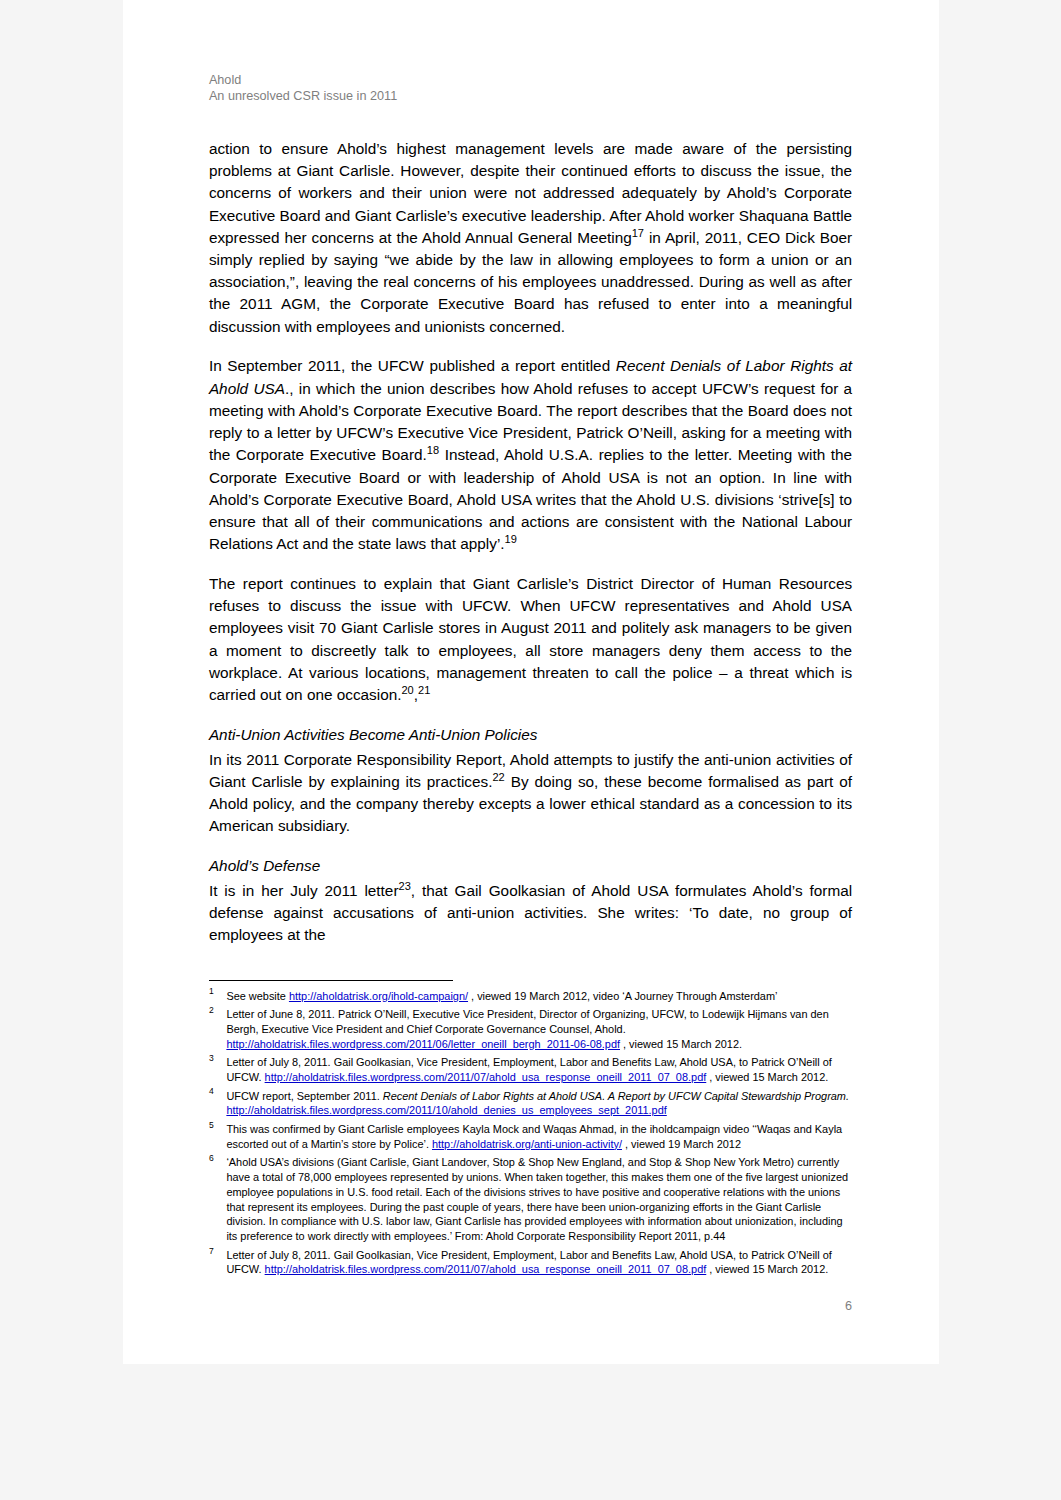Ahold
An unresolved CSR issue in 2011
action to ensure Ahold’s highest management levels are made aware of the persisting problems at Giant Carlisle. However, despite their continued efforts to discuss the issue, the concerns of workers and their union were not addressed adequately by Ahold’s Corporate Executive Board and Giant Carlisle’s executive leadership. After Ahold worker Shaquana Battle expressed her concerns at the Ahold Annual General Meeting17 in April, 2011, CEO Dick Boer simply replied by saying “we abide by the law in allowing employees to form a union or an association,”, leaving the real concerns of his employees unaddressed. During as well as after the 2011 AGM, the Corporate Executive Board has refused to enter into a meaningful discussion with employees and unionists concerned.
In September 2011, the UFCW published a report entitled Recent Denials of Labor Rights at Ahold USA., in which the union describes how Ahold refuses to accept UFCW’s request for a meeting with Ahold’s Corporate Executive Board. The report describes that the Board does not reply to a letter by UFCW’s Executive Vice President, Patrick O’Neill, asking for a meeting with the Corporate Executive Board.18 Instead, Ahold U.S.A. replies to the letter. Meeting with the Corporate Executive Board or with leadership of Ahold USA is not an option. In line with Ahold’s Corporate Executive Board, Ahold USA writes that the Ahold U.S. divisions ‘strive[s] to ensure that all of their communications and actions are consistent with the National Labour Relations Act and the state laws that apply’.19
The report continues to explain that Giant Carlisle’s District Director of Human Resources refuses to discuss the issue with UFCW. When UFCW representatives and Ahold USA employees visit 70 Giant Carlisle stores in August 2011 and politely ask managers to be given a moment to discreetly talk to employees, all store managers deny them access to the workplace. At various locations, management threaten to call the police – a threat which is carried out on one occasion.20,21
Anti-Union Activities Become Anti-Union Policies
In its 2011 Corporate Responsibility Report, Ahold attempts to justify the anti-union activities of Giant Carlisle by explaining its practices.22 By doing so, these become formalised as part of Ahold policy, and the company thereby excepts a lower ethical standard as a concession to its American subsidiary.
Ahold’s Defense
It is in her July 2011 letter23, that Gail Goolkasian of Ahold USA formulates Ahold’s formal defense against accusations of anti-union activities. She writes: ‘To date, no group of employees at the
See website http://aholdatrisk.org/ihold-campaign/ , viewed 19 March 2012, video ‘A Journey Through Amsterdam’
Letter of June 8, 2011. Patrick O’Neill, Executive Vice President, Director of Organizing, UFCW, to Lodewijk Hijmans van den Bergh, Executive Vice President and Chief Corporate Governance Counsel, Ahold.
http://aholdatrisk.files.wordpress.com/2011/06/letter_oneill_bergh_2011-06-08.pdf , viewed 15 March 2012.
Letter of July 8, 2011. Gail Goolkasian, Vice President, Employment, Labor and Benefits Law, Ahold USA, to Patrick O’Neill of UFCW. http://aholdatrisk.files.wordpress.com/2011/07/ahold_usa_response_oneill_2011_07_08.pdf , viewed 15 March 2012.
UFCW report, September 2011. Recent Denials of Labor Rights at Ahold USA. A Report by UFCW Capital Stewardship Program. http://aholdatrisk.files.wordpress.com/2011/10/ahold_denies_us_employees_sept_2011.pdf
This was confirmed by Giant Carlisle employees Kayla Mock and Waqas Ahmad, in the iholdcampaign video ‘‘Waqas and Kayla escorted out of a Martin’s store by Police’. http://aholdatrisk.org/anti-union-activity/ , viewed 19 March 2012
‘Ahold USA’s divisions (Giant Carlisle, Giant Landover, Stop & Shop New England, and Stop & Shop New York Metro) currently have a total of 78,000 employees represented by unions. When taken together, this makes them one of the five largest unionized employee populations in U.S. food retail. Each of the divisions strives to have positive and cooperative relations with the unions that represent its employees. During the past couple of years, there have been union-organizing efforts in the Giant Carlisle division. In compliance with U.S. labor law, Giant Carlisle has provided employees with information about unionization, including its preference to work directly with employees.’ From: Ahold Corporate Responsibility Report 2011, p.44
Letter of July 8, 2011. Gail Goolkasian, Vice President, Employment, Labor and Benefits Law, Ahold USA, to Patrick O’Neill of UFCW. http://aholdatrisk.files.wordpress.com/2011/07/ahold_usa_response_oneill_2011_07_08.pdf , viewed 15 March 2012.
6